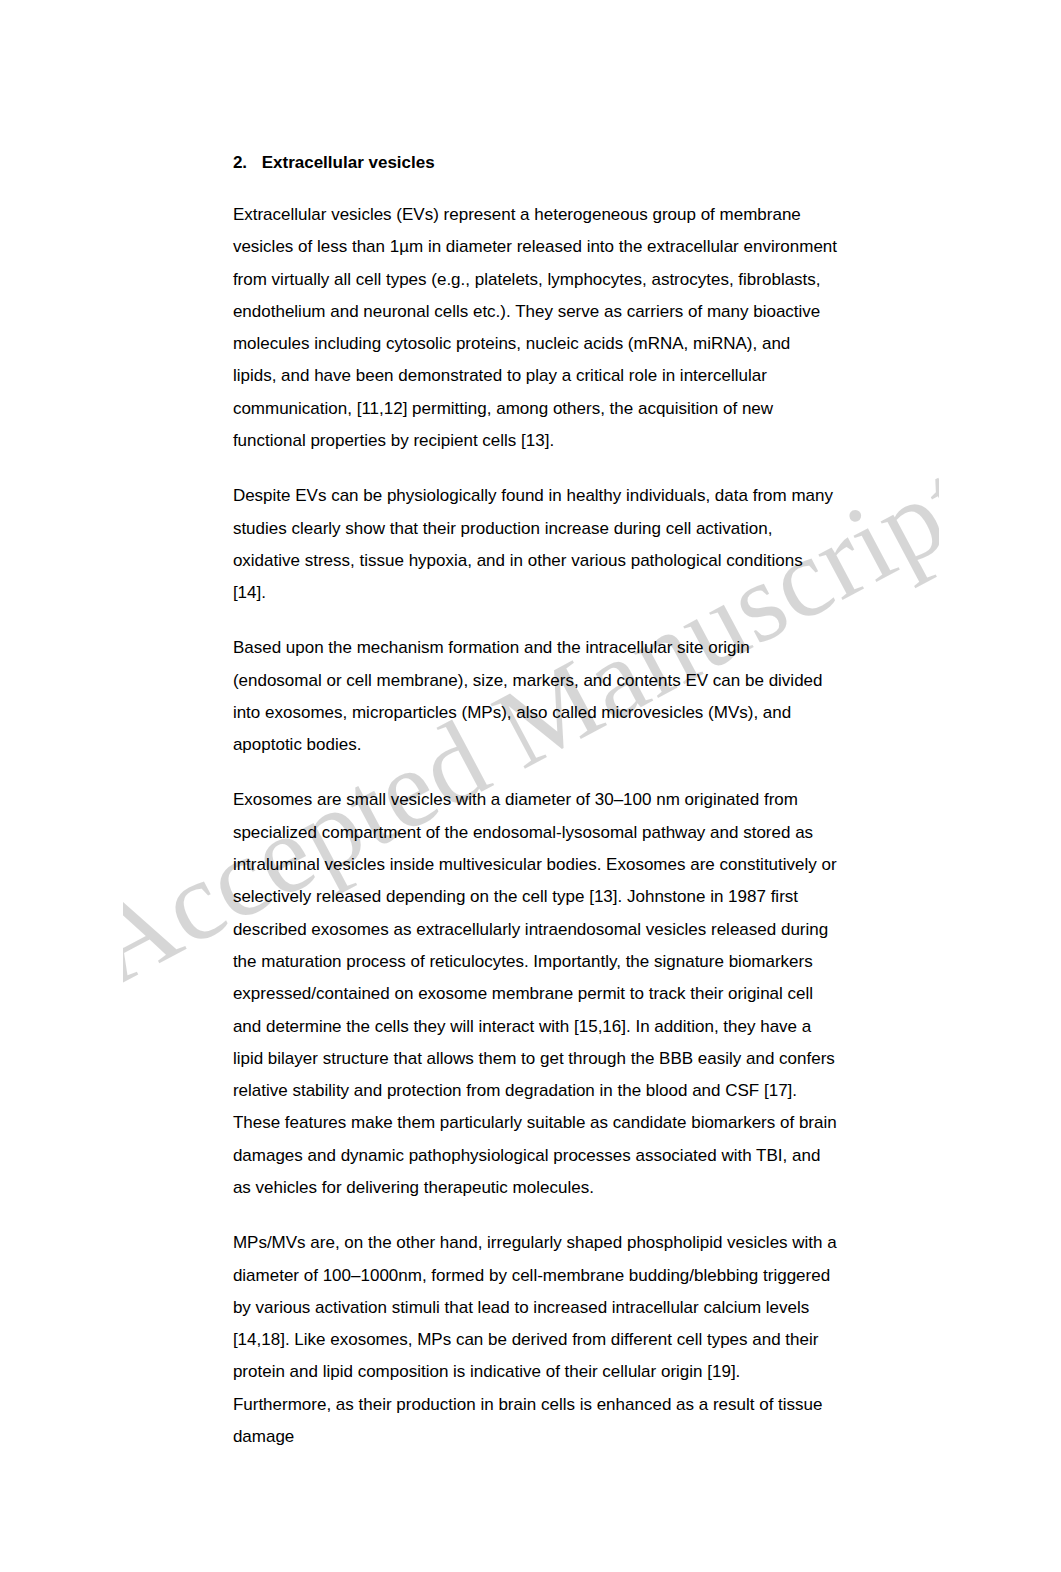Accepted Manuscript
2. Extracellular vesicles
Extracellular vesicles (EVs) represent a heterogeneous group of membrane vesicles of less than 1µm in diameter released into the extracellular environment from virtually all cell types (e.g., platelets, lymphocytes, astrocytes, fibroblasts, endothelium and neuronal cells etc.). They serve as carriers of many bioactive molecules including cytosolic proteins, nucleic acids (mRNA, miRNA), and lipids, and have been demonstrated to play a critical role in intercellular communication, [11,12] permitting, among others, the acquisition of new functional properties by recipient cells [13].
Despite EVs can be physiologically found in healthy individuals, data from many studies clearly show that their production increase during cell activation, oxidative stress, tissue hypoxia, and in other various pathological conditions [14].
Based upon the mechanism formation and the intracellular site origin (endosomal or cell membrane), size, markers, and contents EV can be divided into exosomes, microparticles (MPs), also called microvesicles (MVs), and apoptotic bodies.
Exosomes are small vesicles with a diameter of 30–100 nm originated from specialized compartment of the endosomal-lysosomal pathway and stored as intraluminal vesicles inside multivesicular bodies. Exosomes are constitutively or selectively released depending on the cell type [13]. Johnstone in 1987 first described exosomes as extracellularly intraendosomal vesicles released during the maturation process of reticulocytes. Importantly, the signature biomarkers expressed/contained on exosome membrane permit to track their original cell and determine the cells they will interact with [15,16]. In addition, they have a lipid bilayer structure that allows them to get through the BBB easily and confers relative stability and protection from degradation in the blood and CSF [17]. These features make them particularly suitable as candidate biomarkers of brain damages and dynamic pathophysiological processes associated with TBI, and as vehicles for delivering therapeutic molecules.
MPs/MVs are, on the other hand, irregularly shaped phospholipid vesicles with a diameter of 100–1000nm, formed by cell-membrane budding/blebbing triggered by various activation stimuli that lead to increased intracellular calcium levels [14,18]. Like exosomes, MPs can be derived from different cell types and their protein and lipid composition is indicative of their cellular origin [19]. Furthermore, as their production in brain cells is enhanced as a result of tissue damage